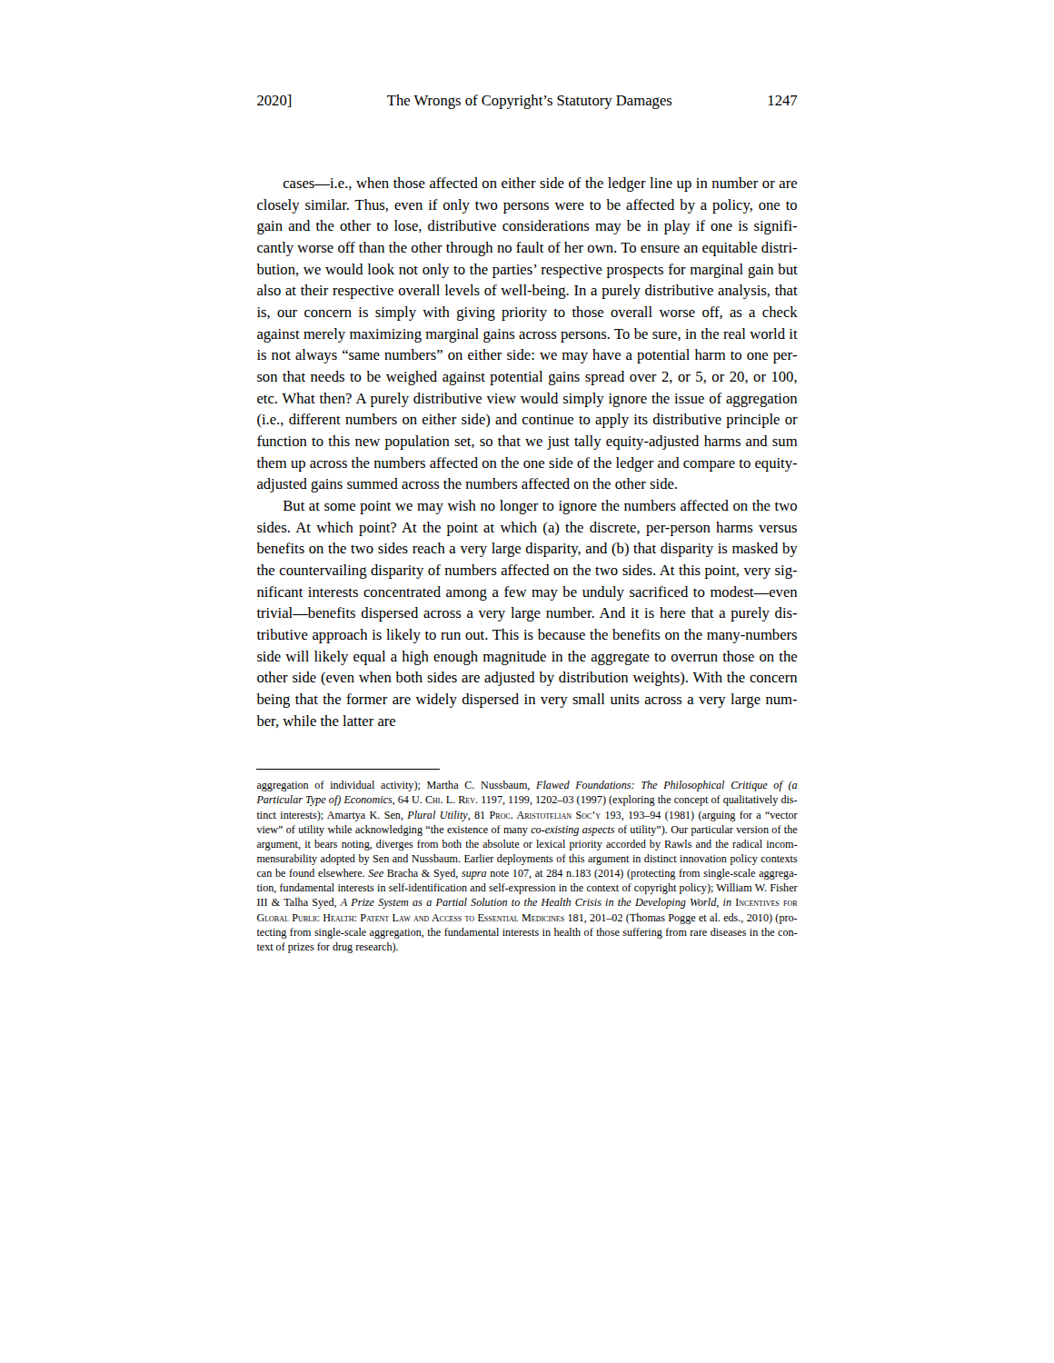2020] The Wrongs of Copyright’s Statutory Damages 1247
cases—i.e., when those affected on either side of the ledger line up in number or are closely similar. Thus, even if only two persons were to be affected by a policy, one to gain and the other to lose, distributive considerations may be in play if one is significantly worse off than the other through no fault of her own. To ensure an equitable distribution, we would look not only to the parties’ respective prospects for marginal gain but also at their respective overall levels of well-being. In a purely distributive analysis, that is, our concern is simply with giving priority to those overall worse off, as a check against merely maximizing marginal gains across persons. To be sure, in the real world it is not always “same numbers” on either side: we may have a potential harm to one person that needs to be weighed against potential gains spread over 2, or 5, or 20, or 100, etc. What then? A purely distributive view would simply ignore the issue of aggregation (i.e., different numbers on either side) and continue to apply its distributive principle or function to this new population set, so that we just tally equity-adjusted harms and sum them up across the numbers affected on the one side of the ledger and compare to equity-adjusted gains summed across the numbers affected on the other side.
But at some point we may wish no longer to ignore the numbers affected on the two sides. At which point? At the point at which (a) the discrete, per-person harms versus benefits on the two sides reach a very large disparity, and (b) that disparity is masked by the countervailing disparity of numbers affected on the two sides. At this point, very significant interests concentrated among a few may be unduly sacrificed to modest—even trivial—benefits dispersed across a very large number. And it is here that a purely distributive approach is likely to run out. This is because the benefits on the many-numbers side will likely equal a high enough magnitude in the aggregate to overrun those on the other side (even when both sides are adjusted by distribution weights). With the concern being that the former are widely dispersed in very small units across a very large number, while the latter are
aggregation of individual activity); Martha C. Nussbaum, Flawed Foundations: The Philosophical Critique of (a Particular Type of) Economics, 64 U. Chi. L. Rev. 1197, 1199, 1202–03 (1997) (exploring the concept of qualitatively distinct interests); Amartya K. Sen, Plural Utility, 81 Proc. Aristotelian Soc’y 193, 193–94 (1981) (arguing for a “vector view” of utility while acknowledging “the existence of many co-existing aspects of utility”). Our particular version of the argument, it bears noting, diverges from both the absolute or lexical priority accorded by Rawls and the radical incommensurability adopted by Sen and Nussbaum. Earlier deployments of this argument in distinct innovation policy contexts can be found elsewhere. See Bracha & Syed, supra note 107, at 284 n.183 (2014) (protecting from single-scale aggregation, fundamental interests in self-identification and self-expression in the context of copyright policy); William W. Fisher III & Talha Syed, A Prize System as a Partial Solution to the Health Crisis in the Developing World, in Incentives for Global Public Health: Patent Law and Access to Essential Medicines 181, 201–02 (Thomas Pogge et al. eds., 2010) (protecting from single-scale aggregation, the fundamental interests in health of those suffering from rare diseases in the context of prizes for drug research).